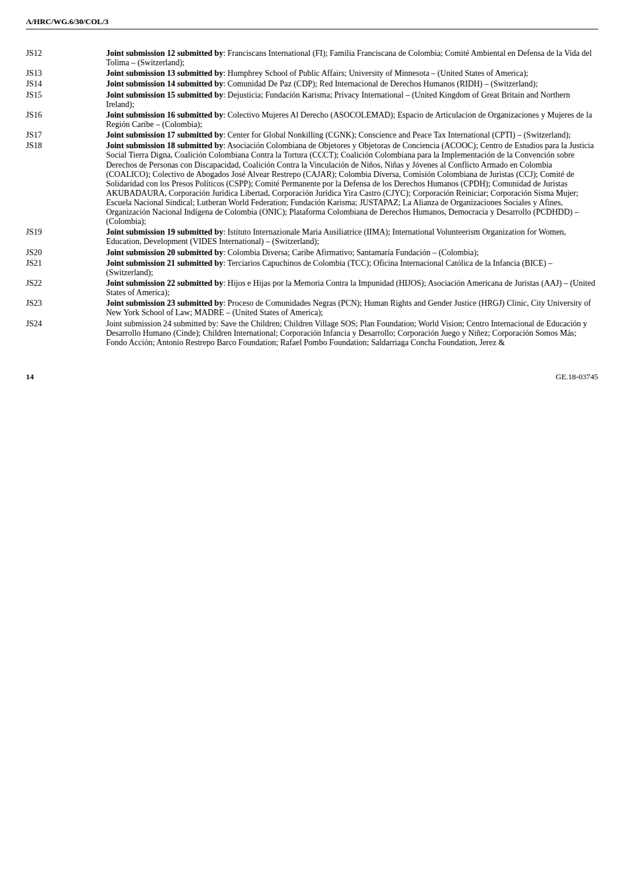A/HRC/WG.6/30/COL/3
| JS12 | Joint submission 12 submitted by : Franciscans International (FI); Familia Franciscana de Colombia; Comité Ambiental en Defensa de la Vida del Tolima – (Switzerland); |
| JS13 | Joint submission 13 submitted by : Humphrey School of Public Affairs; University of Minnesota – (United States of America); |
| JS14 | Joint submission 14 submitted by : Comunidad De Paz (CDP); Red Internacional de Derechos Humanos (RIDH) – (Switzerland); |
| JS15 | Joint submission 15 submitted by : Dejusticia; Fundación Karisma; Privacy International – (United Kingdom of Great Britain and Northern Ireland); |
| JS16 | Joint submission 16 submitted by : Colectivo Mujeres Al Derecho (ASOCOLEMAD); Espacio de Articulacion de Organizaciones y Mujeres de la Región Caribe – (Colombia); |
| JS17 | Joint submission 17 submitted by : Center for Global Nonkilling (CGNK); Conscience and Peace Tax International (CPTI) – (Switzerland); |
| JS18 | Joint submission 18 submitted by : Asociación Colombiana de Objetores y Objetoras de Conciencia (ACOOC); Centro de Estudios para la Justicia Social Tierra Digna, Coalición Colombiana Contra la Tortura (CCCT); Coalición Colombiana para la Implementación de la Convención sobre Derechos de Personas con Discapacidad, Coalición Contra la Vinculación de Niños, Niñas y Jóvenes al Conflicto Armado en Colombia (COALICO); Colectivo de Abogados José Alvear Restrepo (CAJAR); Colombia Diversa, Comisión Colombiana de Juristas (CCJ); Comité de Solidaridad con los Presos Políticos (CSPP); Comité Permanente por la Defensa de los Derechos Humanos (CPDH); Comunidad de Juristas AKUBADAURA, Corporación Jurídica Libertad, Corporación Jurídica Yira Castro (CJYC); Corporación Reiniciar; Corporación Sisma Mujer; Escuela Nacional Sindical; Lutheran World Federation; Fundación Karisma; JUSTAPAZ; La Alianza de Organizaciones Sociales y Afines, Organización Nacional Indígena de Colombia (ONIC); Plataforma Colombiana de Derechos Humanos, Democracia y Desarrollo (PCDHDD) – (Colombia); |
| JS19 | Joint submission 19 submitted by : Istituto Internazionale Maria Ausiliatrice (IIMA); International Volunteerism Organization for Women, Education, Development (VIDES International) – (Switzerland); |
| JS20 | Joint submission 20 submitted by : Colombia Diversa; Caribe Afirmativo; Santamaría Fundación – (Colombia); |
| JS21 | Joint submission 21 submitted by : Terciarios Capuchinos de Colombia (TCC); Oficina Internacional Católica de la Infancia (BICE) – (Switzerland); |
| JS22 | Joint submission 22 submitted by : Hijos e Hijas por la Memoria Contra la Impunidad (HIJOS); Asociación Americana de Juristas (AAJ) – (United States of America); |
| JS23 | Joint submission 23 submitted by : Proceso de Comunidades Negras (PCN); Human Rights and Gender Justice (HRGJ) Clinic, City University of New York School of Law; MADRE – (United States of America); |
| JS24 | Joint submission 24 submitted by: Save the Children; Children Village SOS; Plan Foundation; World Vision; Centro Internacional de Educación y Desarrollo Humano (Cinde); Children International; Corporación Infancia y Desarrollo; Corporación Juego y Niñez; Corporación Somos Más; Fondo Acción; Antonio Restrepo Barco Foundation; Rafael Pombo Foundation; Saldarriaga Concha Foundation, Jerez & |
14 GE.18-03745